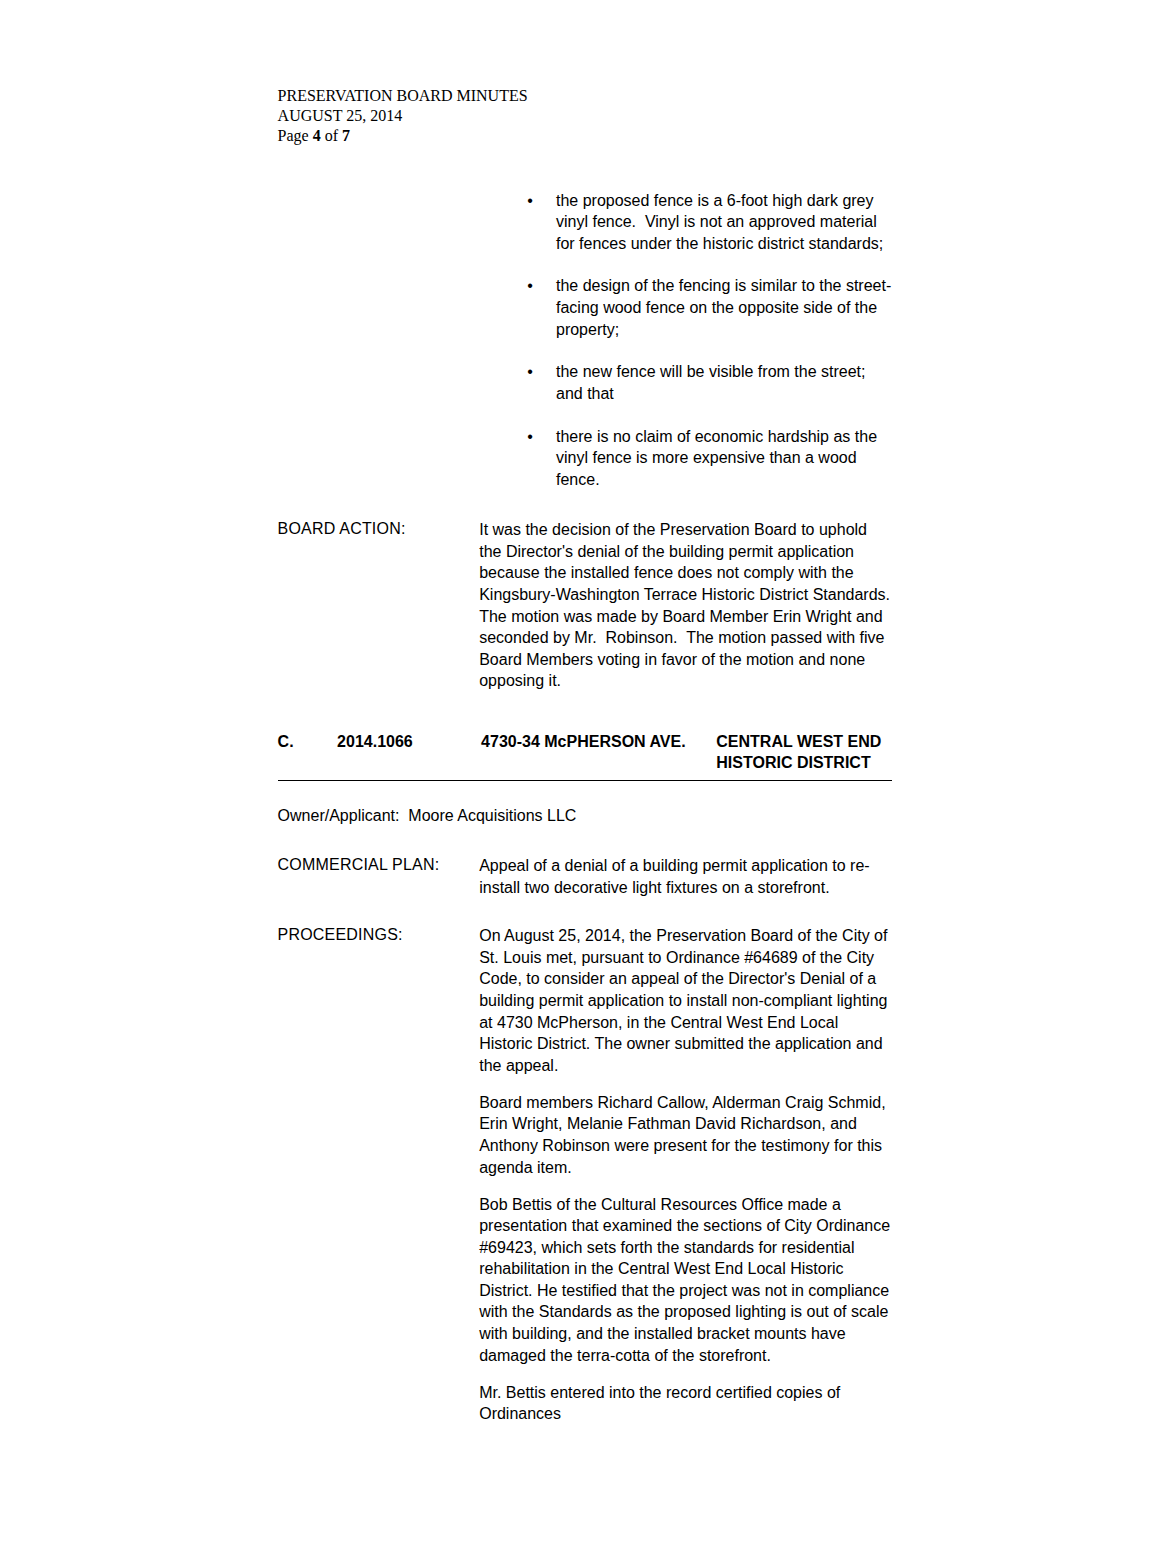PRESERVATION BOARD MINUTES
AUGUST 25, 2014
Page 4 of 7
the proposed fence is a 6-foot high dark grey vinyl fence. Vinyl is not an approved material for fences under the historic district standards;
the design of the fencing is similar to the street-facing wood fence on the opposite side of the property;
the new fence will be visible from the street; and that
there is no claim of economic hardship as the vinyl fence is more expensive than a wood fence.
BOARD ACTION:
It was the decision of the Preservation Board to uphold the Director's denial of the building permit application because the installed fence does not comply with the Kingsbury-Washington Terrace Historic District Standards. The motion was made by Board Member Erin Wright and seconded by Mr. Robinson. The motion passed with five Board Members voting in favor of the motion and none opposing it.
C. 2014.1066 4730-34 McPHERSON AVE. CENTRAL WEST END HISTORIC DISTRICT
Owner/Applicant: Moore Acquisitions LLC
COMMERCIAL PLAN:
Appeal of a denial of a building permit application to re-install two decorative light fixtures on a storefront.
PROCEEDINGS:
On August 25, 2014, the Preservation Board of the City of St. Louis met, pursuant to Ordinance #64689 of the City Code, to consider an appeal of the Director's Denial of a building permit application to install non-compliant lighting at 4730 McPherson, in the Central West End Local Historic District. The owner submitted the application and the appeal.
Board members Richard Callow, Alderman Craig Schmid, Erin Wright, Melanie Fathman David Richardson, and Anthony Robinson were present for the testimony for this agenda item.
Bob Bettis of the Cultural Resources Office made a presentation that examined the sections of City Ordinance #69423, which sets forth the standards for residential rehabilitation in the Central West End Local Historic District. He testified that the project was not in compliance with the Standards as the proposed lighting is out of scale with building, and the installed bracket mounts have damaged the terra-cotta of the storefront.
Mr. Bettis entered into the record certified copies of Ordinances